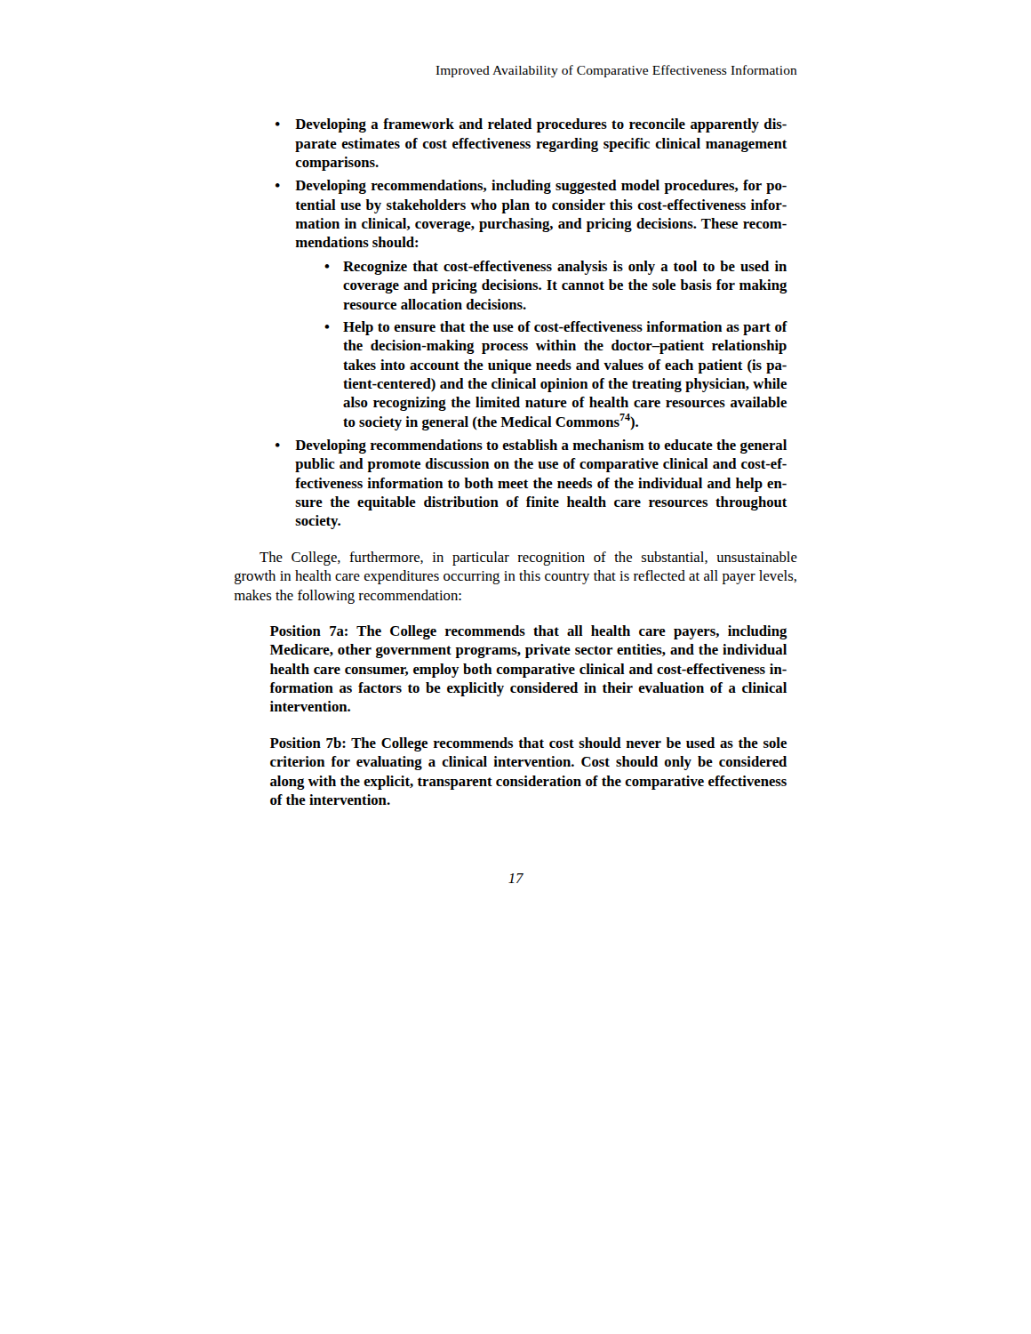Improved Availability of Comparative Effectiveness Information
Developing a framework and related procedures to reconcile apparently disparate estimates of cost effectiveness regarding specific clinical management comparisons.
Developing recommendations, including suggested model procedures, for potential use by stakeholders who plan to consider this cost-effectiveness information in clinical, coverage, purchasing, and pricing decisions. These recommendations should:
Recognize that cost-effectiveness analysis is only a tool to be used in coverage and pricing decisions. It cannot be the sole basis for making resource allocation decisions.
Help to ensure that the use of cost-effectiveness information as part of the decision-making process within the doctor–patient relationship takes into account the unique needs and values of each patient (is patient-centered) and the clinical opinion of the treating physician, while also recognizing the limited nature of health care resources available to society in general (the Medical Commons74).
Developing recommendations to establish a mechanism to educate the general public and promote discussion on the use of comparative clinical and cost-effectiveness information to both meet the needs of the individual and help ensure the equitable distribution of finite health care resources throughout society.
The College, furthermore, in particular recognition of the substantial, unsustainable growth in health care expenditures occurring in this country that is reflected at all payer levels, makes the following recommendation:
Position 7a: The College recommends that all health care payers, including Medicare, other government programs, private sector entities, and the individual health care consumer, employ both comparative clinical and cost-effectiveness information as factors to be explicitly considered in their evaluation of a clinical intervention.
Position 7b: The College recommends that cost should never be used as the sole criterion for evaluating a clinical intervention. Cost should only be considered along with the explicit, transparent consideration of the comparative effectiveness of the intervention.
17